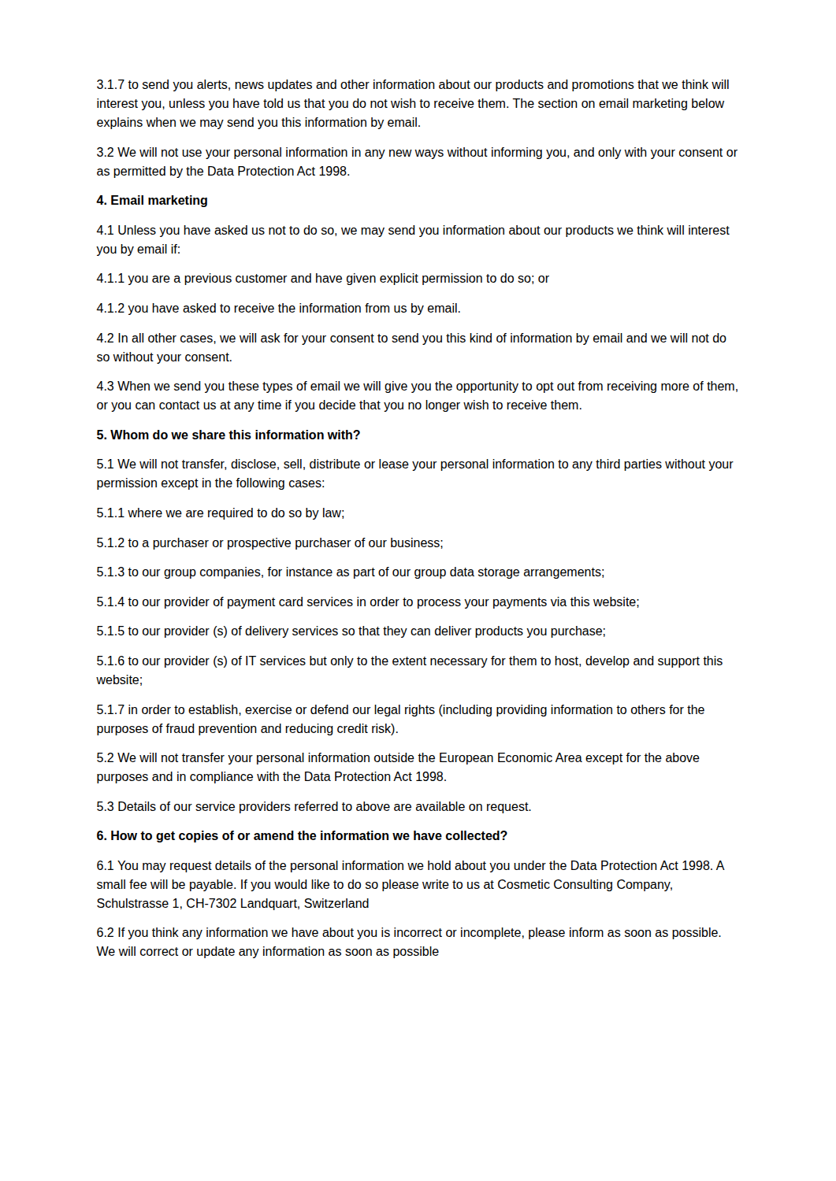3.1.7 to send you alerts, news updates and other information about our products and promotions that we think will interest you, unless you have told us that you do not wish to receive them. The section on email marketing below explains when we may send you this information by email.
3.2 We will not use your personal information in any new ways without informing you, and only with your consent or as permitted by the Data Protection Act 1998.
4. Email marketing
4.1 Unless you have asked us not to do so, we may send you information about our products we think will interest you by email if:
4.1.1 you are a previous customer and have given explicit permission to do so; or
4.1.2 you have asked to receive the information from us by email.
4.2 In all other cases, we will ask for your consent to send you this kind of information by email and we will not do so without your consent.
4.3 When we send you these types of email we will give you the opportunity to opt out from receiving more of them, or you can contact us at any time if you decide that you no longer wish to receive them.
5. Whom do we share this information with?
5.1 We will not transfer, disclose, sell, distribute or lease your personal information to any third parties without your permission except in the following cases:
5.1.1 where we are required to do so by law;
5.1.2 to a purchaser or prospective purchaser of our business;
5.1.3 to our group companies, for instance as part of our group data storage arrangements;
5.1.4 to our provider of payment card services in order to process your payments via this website;
5.1.5 to our provider (s) of delivery services so that they can deliver products you purchase;
5.1.6 to our provider (s) of IT services but only to the extent necessary for them to host, develop and support this website;
5.1.7 in order to establish, exercise or defend our legal rights (including providing information to others for the purposes of fraud prevention and reducing credit risk).
5.2 We will not transfer your personal information outside the European Economic Area except for the above purposes and in compliance with the Data Protection Act 1998.
5.3 Details of our service providers referred to above are available on request.
6. How to get copies of or amend the information we have collected?
6.1 You may request details of the personal information we hold about you under the Data Protection Act 1998. A small fee will be payable. If you would like to do so please write to us at Cosmetic Consulting Company, Schulstrasse 1, CH-7302 Landquart, Switzerland
6.2 If you think any information we have about you is incorrect or incomplete, please inform as soon as possible. We will correct or update any information as soon as possible